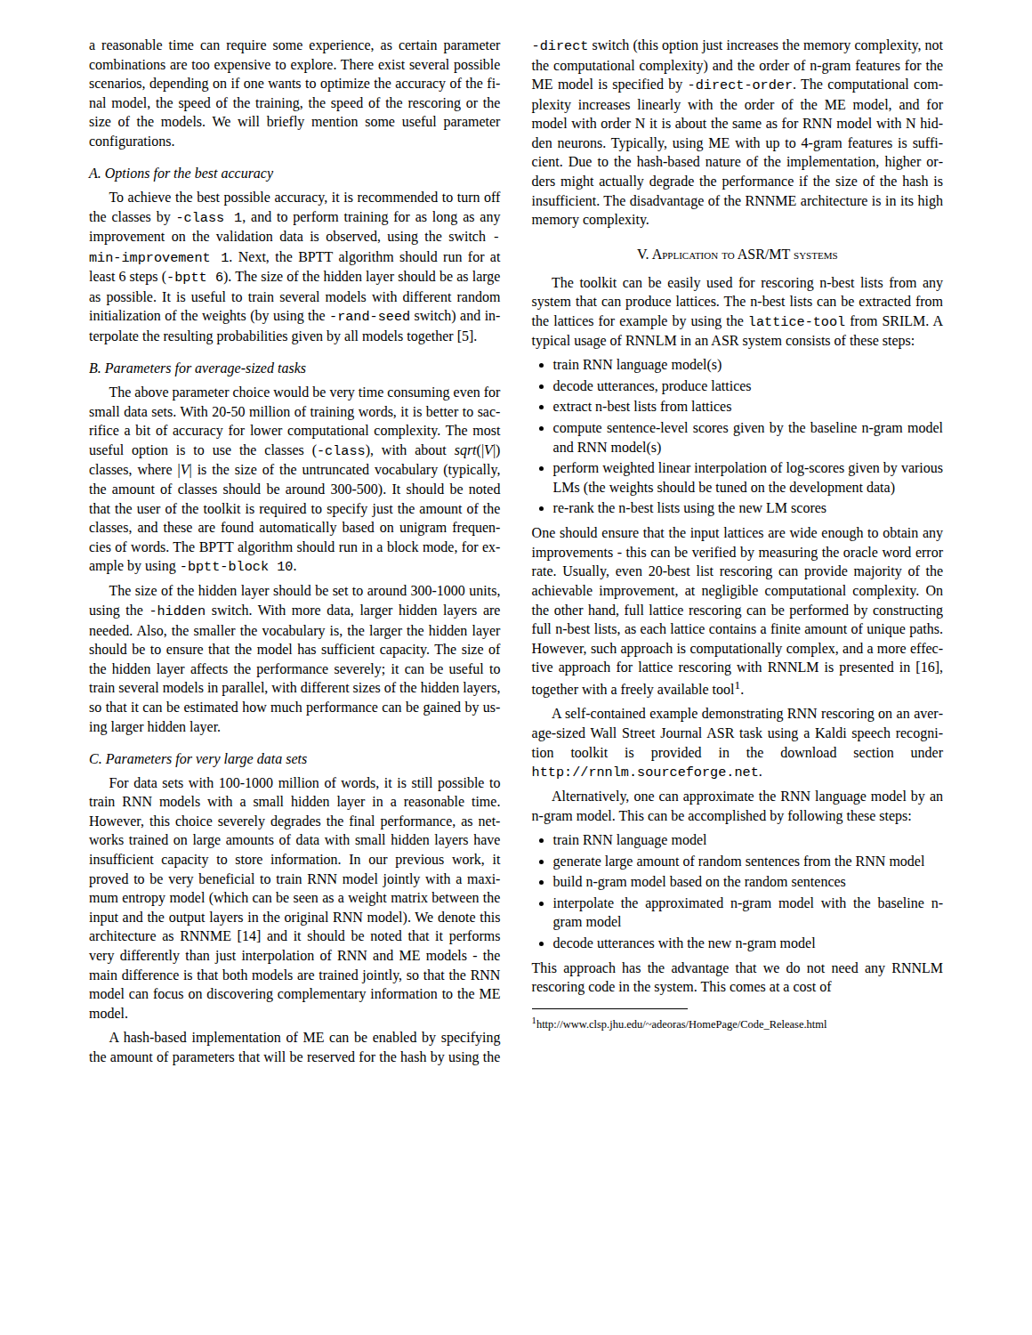a reasonable time can require some experience, as certain parameter combinations are too expensive to explore. There exist several possible scenarios, depending on if one wants to optimize the accuracy of the final model, the speed of the training, the speed of the rescoring or the size of the models. We will briefly mention some useful parameter configurations.
A. Options for the best accuracy
To achieve the best possible accuracy, it is recommended to turn off the classes by -class 1, and to perform training for as long as any improvement on the validation data is observed, using the switch -min-improvement 1. Next, the BPTT algorithm should run for at least 6 steps (-bptt 6). The size of the hidden layer should be as large as possible. It is useful to train several models with different random initialization of the weights (by using the -rand-seed switch) and interpolate the resulting probabilities given by all models together [5].
B. Parameters for average-sized tasks
The above parameter choice would be very time consuming even for small data sets. With 20-50 million of training words, it is better to sacrifice a bit of accuracy for lower computational complexity. The most useful option is to use the classes (-class), with about sqrt(|V|) classes, where |V| is the size of the untruncated vocabulary (typically, the amount of classes should be around 300-500). It should be noted that the user of the toolkit is required to specify just the amount of the classes, and these are found automatically based on unigram frequencies of words. The BPTT algorithm should run in a block mode, for example by using -bptt-block 10.
The size of the hidden layer should be set to around 300-1000 units, using the -hidden switch. With more data, larger hidden layers are needed. Also, the smaller the vocabulary is, the larger the hidden layer should be to ensure that the model has sufficient capacity. The size of the hidden layer affects the performance severely; it can be useful to train several models in parallel, with different sizes of the hidden layers, so that it can be estimated how much performance can be gained by using larger hidden layer.
C. Parameters for very large data sets
For data sets with 100-1000 million of words, it is still possible to train RNN models with a small hidden layer in a reasonable time. However, this choice severely degrades the final performance, as networks trained on large amounts of data with small hidden layers have insufficient capacity to store information. In our previous work, it proved to be very beneficial to train RNN model jointly with a maximum entropy model (which can be seen as a weight matrix between the input and the output layers in the original RNN model). We denote this architecture as RNNME [14] and it should be noted that it performs very differently than just interpolation of RNN and ME models - the main difference is that both models are trained jointly, so that the RNN model can focus on discovering complementary information to the ME model.
A hash-based implementation of ME can be enabled by specifying the amount of parameters that will be reserved for the hash by using the -direct switch (this option just increases the memory complexity, not the computational complexity) and the order of n-gram features for the ME model is specified by -direct-order. The computational complexity increases linearly with the order of the ME model, and for model with order N it is about the same as for RNN model with N hidden neurons. Typically, using ME with up to 4-gram features is sufficient. Due to the hash-based nature of the implementation, higher orders might actually degrade the performance if the size of the hash is insufficient. The disadvantage of the RNNME architecture is in its high memory complexity.
V. Application to ASR/MT systems
The toolkit can be easily used for rescoring n-best lists from any system that can produce lattices. The n-best lists can be extracted from the lattices for example by using the lattice-tool from SRILM. A typical usage of RNNLM in an ASR system consists of these steps:
train RNN language model(s)
decode utterances, produce lattices
extract n-best lists from lattices
compute sentence-level scores given by the baseline n-gram model and RNN model(s)
perform weighted linear interpolation of log-scores given by various LMs (the weights should be tuned on the development data)
re-rank the n-best lists using the new LM scores
One should ensure that the input lattices are wide enough to obtain any improvements - this can be verified by measuring the oracle word error rate. Usually, even 20-best list rescoring can provide majority of the achievable improvement, at negligible computational complexity. On the other hand, full lattice rescoring can be performed by constructing full n-best lists, as each lattice contains a finite amount of unique paths. However, such approach is computationally complex, and a more effective approach for lattice rescoring with RNNLM is presented in [16], together with a freely available tool1.
A self-contained example demonstrating RNN rescoring on an average-sized Wall Street Journal ASR task using a Kaldi speech recognition toolkit is provided in the download section under http://rnnlm.sourceforge.net.
Alternatively, one can approximate the RNN language model by an n-gram model. This can be accomplished by following these steps:
train RNN language model
generate large amount of random sentences from the RNN model
build n-gram model based on the random sentences
interpolate the approximated n-gram model with the baseline n-gram model
decode utterances with the new n-gram model
This approach has the advantage that we do not need any RNNLM rescoring code in the system. This comes at a cost of
1http://www.clsp.jhu.edu/~adeoras/HomePage/Code_Release.html